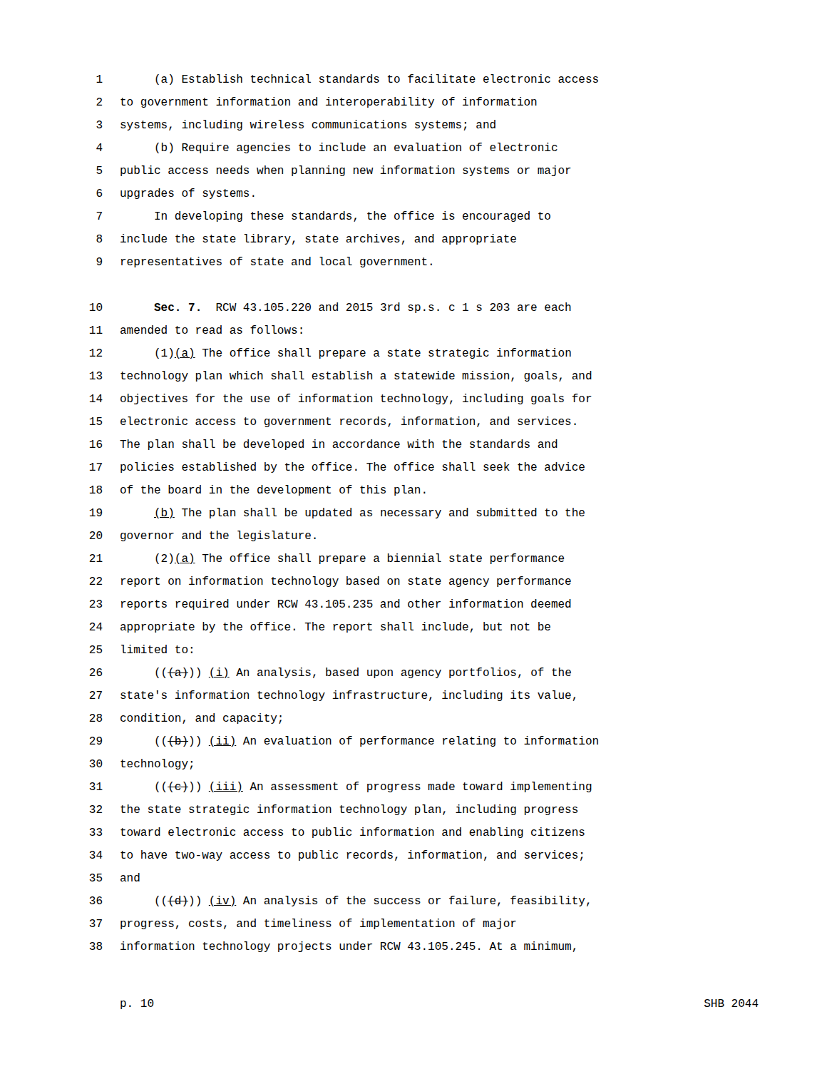1 (a) Establish technical standards to facilitate electronic access
2 to government information and interoperability of information
3 systems, including wireless communications systems; and
4 (b) Require agencies to include an evaluation of electronic
5 public access needs when planning new information systems or major
6 upgrades of systems.
7 In developing these standards, the office is encouraged to
8 include the state library, state archives, and appropriate
9 representatives of state and local government.
10 Sec. 7. RCW 43.105.220 and 2015 3rd sp.s. c 1 s 203 are each
11 amended to read as follows:
12 (1)(a) The office shall prepare a state strategic information
13 technology plan which shall establish a statewide mission, goals, and
14 objectives for the use of information technology, including goals for
15 electronic access to government records, information, and services.
16 The plan shall be developed in accordance with the standards and
17 policies established by the office. The office shall seek the advice
18 of the board in the development of this plan.
19 (b) The plan shall be updated as necessary and submitted to the
20 governor and the legislature.
21 (2)(a) The office shall prepare a biennial state performance
22 report on information technology based on state agency performance
23 reports required under RCW 43.105.235 and other information deemed
24 appropriate by the office. The report shall include, but not be
25 limited to:
26 (((a))) (i) An analysis, based upon agency portfolios, of the
27 state's information technology infrastructure, including its value,
28 condition, and capacity;
29 (((b))) (ii) An evaluation of performance relating to information
30 technology;
31 (((c))) (iii) An assessment of progress made toward implementing
32 the state strategic information technology plan, including progress
33 toward electronic access to public information and enabling citizens
34 to have two-way access to public records, information, and services;
35 and
36 (((d))) (iv) An analysis of the success or failure, feasibility,
37 progress, costs, and timeliness of implementation of major
38 information technology projects under RCW 43.105.245. At a minimum,
p. 10 SHB 2044